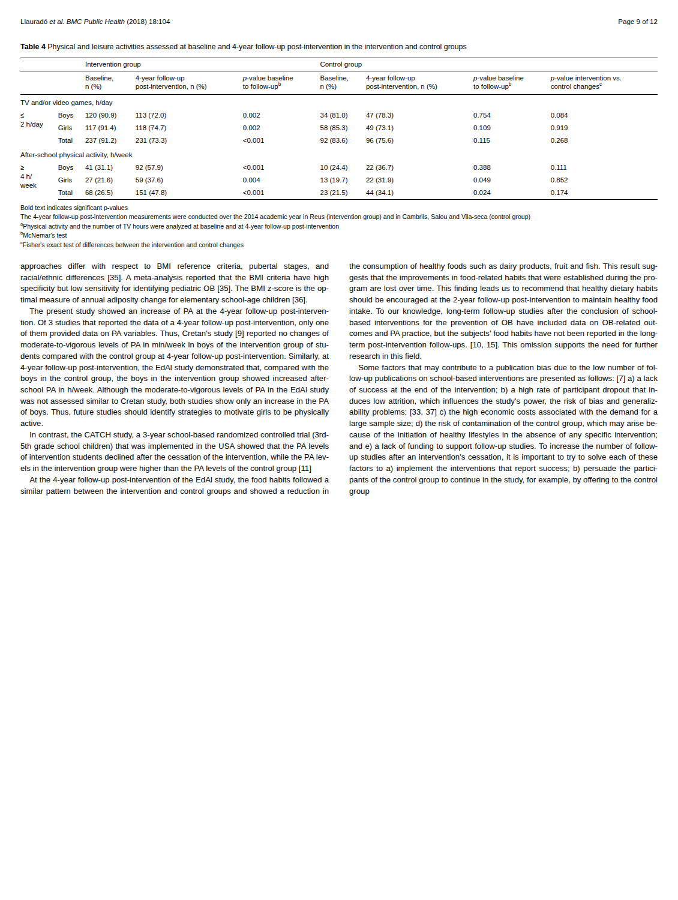Llauradó et al. BMC Public Health (2018) 18:104
Page 9 of 12
Table 4 Physical and leisure activities assessed at baseline and 4-year follow-up post-intervention in the intervention and control groups
| | Intervention group | Control group | |
| --- | --- | --- | --- |
| | Baseline, n (%) | 4-year follow-up post-intervention, n (%) | p -value baseline to follow-up b | Baseline, n (%) | 4-year follow-up post-intervention, n (%) | p -value baseline to follow-up b | p -value intervention vs. control changes c |
| TV and/or video games, h/day |
| ≤ 2 h/day | Boys | 120 (90.9) | 113 (72.0) | 0.002 | 34 (81.0) | 47 (78.3) | 0.754 | 0.084 |
| Girls | 117 (91.4) | 118 (74.7) | 0.002 | 58 (85.3) | 49 (73.1) | 0.109 | 0.919 |
| Total | 237 (91.2) | 231 (73.3) | <0.001 | 92 (83.6) | 96 (75.6) | 0.115 | 0.268 |
| After-school physical activity, h/week |
| ≥ 4 h/ week | Boys | 41 (31.1) | 92 (57.9) | <0.001 | 10 (24.4) | 22 (36.7) | 0.388 | 0.111 |
| Girls | 27 (21.6) | 59 (37.6) | 0.004 | 13 (19.7) | 22 (31.9) | 0.049 | 0.852 |
| Total | 68 (26.5) | 151 (47.8) | <0.001 | 23 (21.5) | 44 (34.1) | 0.024 | 0.174 |
Bold text indicates significant p-values
The 4-year follow-up post-intervention measurements were conducted over the 2014 academic year in Reus (intervention group) and in Cambrils, Salou and Vila-seca (control group)
aPhysical activity and the number of TV hours were analyzed at baseline and at 4-year follow-up post-intervention
bMcNemar's test
cFisher's exact test of differences between the intervention and control changes
approaches differ with respect to BMI reference criteria, pubertal stages, and racial/ethnic differences [35]. A meta-analysis reported that the BMI criteria have high specificity but low sensitivity for identifying pediatric OB [35]. The BMI z-score is the optimal measure of annual adiposity change for elementary school-age children [36].
The present study showed an increase of PA at the 4-year follow-up post-intervention. Of 3 studies that reported the data of a 4-year follow-up post-intervention, only one of them provided data on PA variables. Thus, Cretan's study [9] reported no changes of moderate-to-vigorous levels of PA in min/week in boys of the intervention group of students compared with the control group at 4-year follow-up post-intervention. Similarly, at 4-year follow-up post-intervention, the EdAl study demonstrated that, compared with the boys in the control group, the boys in the intervention group showed increased after-school PA in h/week. Although the moderate-to-vigorous levels of PA in the EdAl study was not assessed similar to Cretan study, both studies show only an increase in the PA of boys. Thus, future studies should identify strategies to motivate girls to be physically active.
In contrast, the CATCH study, a 3-year school-based randomized controlled trial (3rd-5th grade school children) that was implemented in the USA showed that the PA levels of intervention students declined after the cessation of the intervention, while the PA levels in the intervention group were higher than the PA levels of the control group [11]
At the 4-year follow-up post-intervention of the EdAl study, the food habits followed a similar pattern between the intervention and control groups and showed a reduction in the consumption of healthy foods such as dairy products, fruit and fish. This result suggests that the improvements in food-related habits that were established during the program are lost over time. This finding leads us to recommend that healthy dietary habits should be encouraged at the 2-year follow-up post-intervention to maintain healthy food intake. To our knowledge, long-term follow-up studies after the conclusion of school-based interventions for the prevention of OB have included data on OB-related outcomes and PA practice, but the subjects' food habits have not been reported in the long-term post-intervention follow-ups. [10, 15]. This omission supports the need for further research in this field.
Some factors that may contribute to a publication bias due to the low number of follow-up publications on school-based interventions are presented as follows: [7] a) a lack of success at the end of the intervention; b) a high rate of participant dropout that induces low attrition, which influences the study's power, the risk of bias and generalizability problems; [33, 37] c) the high economic costs associated with the demand for a large sample size; d) the risk of contamination of the control group, which may arise because of the initiation of healthy lifestyles in the absence of any specific intervention; and e) a lack of funding to support follow-up studies. To increase the number of follow-up studies after an intervention's cessation, it is important to try to solve each of these factors to a) implement the interventions that report success; b) persuade the participants of the control group to continue in the study, for example, by offering to the control group